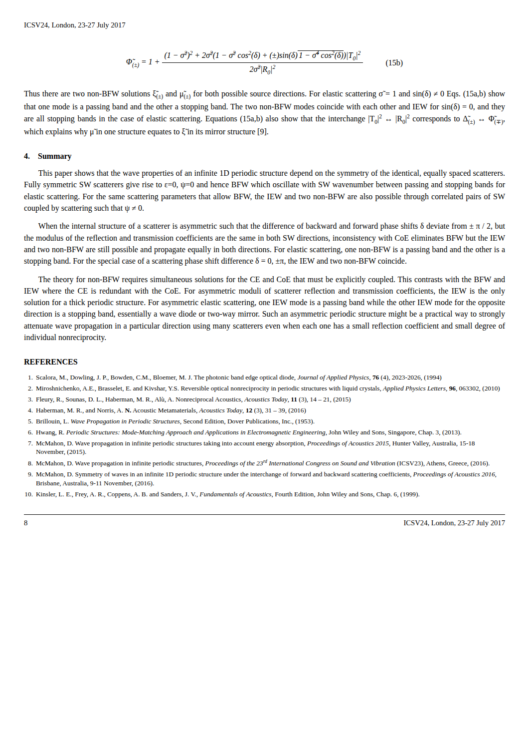ICSV24, London, 23-27 July 2017
Φ̃(±) = 1 + (1 − σ̃2)2 + 2σ̃2(1 − σ̃2 cos2(δ) + (±)sin(δ)1 − σ̃4 cos2(δ))|T0|2 2σ̃2|R0|2
(15b)
Thus there are two non-BFW solutions ξ̃(±) and μ̃(±) for both possible source directions. For elastic scattering σ̃ = 1 and sin(δ) ≠ 0 Eqs. (15a,b) show that one mode is a passing band and the other a stopping band. The two non-BFW modes coincide with each other and IEW for sin(δ) = 0, and they are all stopping bands in the case of elastic scattering. Equations (15a,b) also show that the interchange |T0|2 ↔ |R0|2 corresponds to Δ̃(±) ↔ Φ̃(∓), which explains why μ̃ in one structure equates to ξ̃ in its mirror structure [9].
4. Summary
This paper shows that the wave properties of an infinite 1D periodic structure depend on the symmetry of the identical, equally spaced scatterers. Fully symmetric SW scatterers give rise to ε=0, ψ=0 and hence BFW which oscillate with SW wavenumber between passing and stopping bands for elastic scattering. For the same scattering parameters that allow BFW, the IEW and two non-BFW are also possible through correlated pairs of SW coupled by scattering such that ψ ≠ 0.
When the internal structure of a scatterer is asymmetric such that the difference of backward and forward phase shifts δ deviate from ± π / 2, but the modulus of the reflection and transmission coefficients are the same in both SW directions, inconsistency with CoE eliminates BFW but the IEW and two non-BFW are still possible and propagate equally in both directions. For elastic scattering, one non-BFW is a passing band and the other is a stopping band. For the special case of a scattering phase shift difference δ = 0, ±π, the IEW and two non-BFW coincide.
The theory for non-BFW requires simultaneous solutions for the CE and CoE that must be explicitly coupled. This contrasts with the BFW and IEW where the CE is redundant with the CoE. For asymmetric moduli of scatterer reflection and transmission coefficients, the IEW is the only solution for a thick periodic structure. For asymmetric elastic scattering, one IEW mode is a passing band while the other IEW mode for the opposite direction is a stopping band, essentially a wave diode or two-way mirror. Such an asymmetric periodic structure might be a practical way to strongly attenuate wave propagation in a particular direction using many scatterers even when each one has a small reflection coefficient and small degree of individual nonreciprocity.
REFERENCES
Scalora, M., Dowling, J. P., Bowden, C.M., Bloemer, M. J. The photonic band edge optical diode, Journal of Applied Physics, 76 (4), 2023-2026, (1994)
Miroshnichenko, A.E., Brasselet, E. and Kivshar, Y.S. Reversible optical nonreciprocity in periodic structures with liquid crystals, Applied Physics Letters, 96, 063302, (2010)
Fleury, R., Sounas, D. L., Haberman, M. R., Alù, A. Nonreciprocal Acoustics, Acoustics Today, 11 (3), 14 – 21, (2015)
Haberman, M. R., and Norris, A. N. Acoustic Metamaterials, Acoustics Today, 12 (3), 31 – 39, (2016)
Brillouin, L. Wave Propagation in Periodic Structures, Second Edition, Dover Publications, Inc., (1953).
Hwang, R. Periodic Structures: Mode-Matching Approach and Applications in Electromagnetic Engineering, John Wiley and Sons, Singapore, Chap. 3, (2013).
McMahon, D. Wave propagation in infinite periodic structures taking into account energy absorption, Proceedings of Acoustics 2015, Hunter Valley, Australia, 15-18 November, (2015).
McMahon, D. Wave propagation in infinite periodic structures, Proceedings of the 23rd International Congress on Sound and Vibration (ICSV23), Athens, Greece, (2016).
McMahon, D. Symmetry of waves in an infinite 1D periodic structure under the interchange of forward and backward scattering coefficients, Proceedings of Acoustics 2016, Brisbane, Australia, 9-11 November, (2016).
Kinsler, L. E., Frey, A. R., Coppens, A. B. and Sanders, J. V., Fundamentals of Acoustics, Fourth Edition, John Wiley and Sons, Chap. 6, (1999).
8 ICSV24, London, 23-27 July 2017